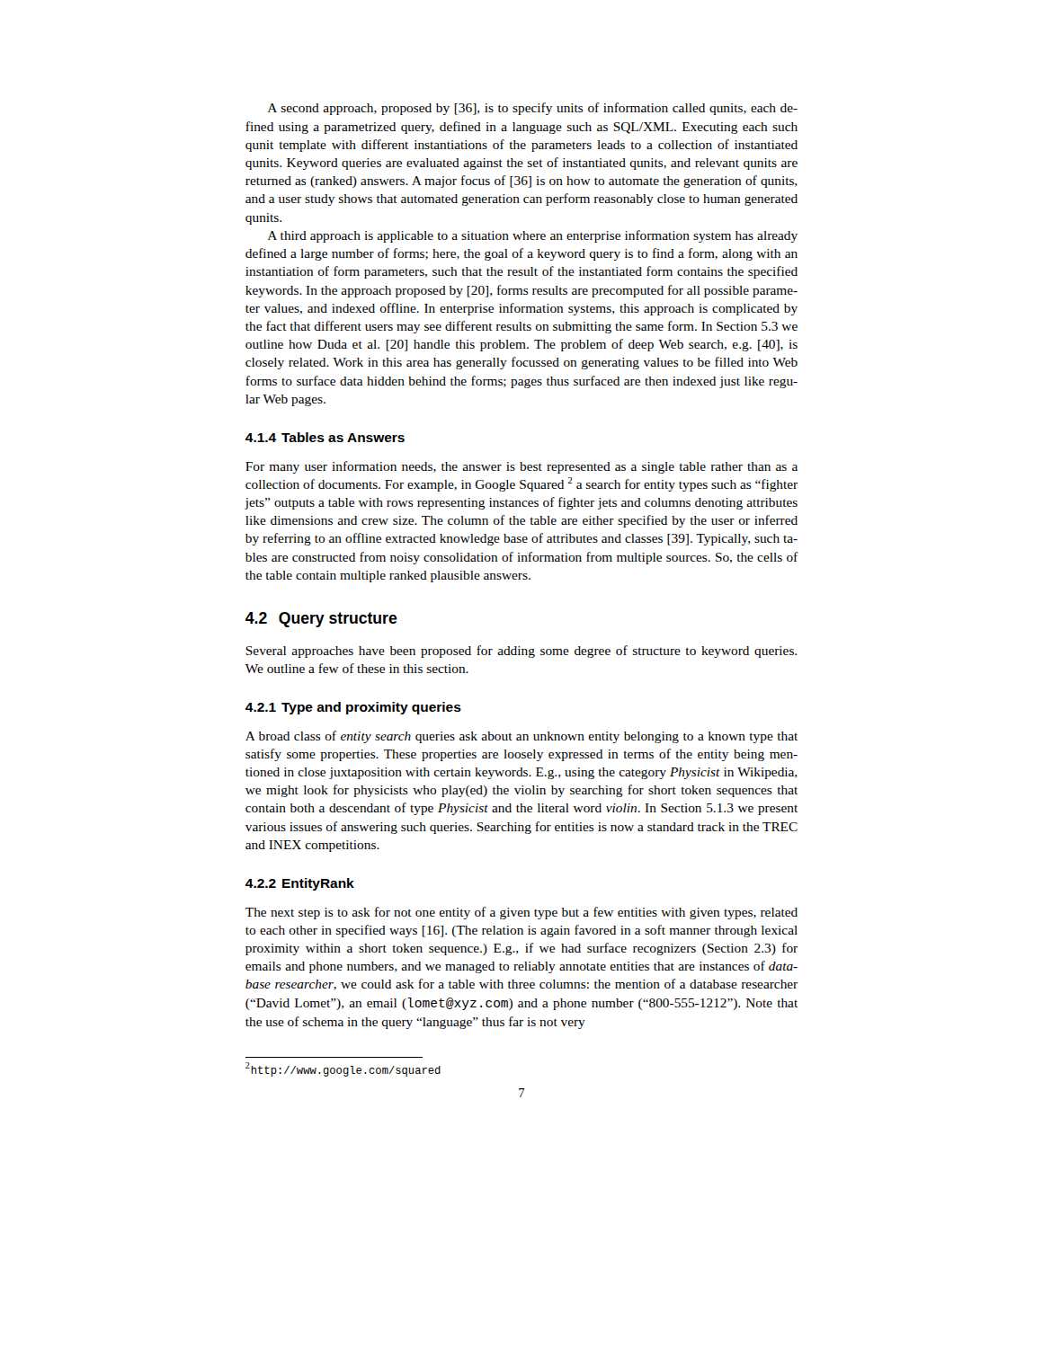A second approach, proposed by [36], is to specify units of information called qunits, each defined using a parametrized query, defined in a language such as SQL/XML. Executing each such qunit template with different instantiations of the parameters leads to a collection of instantiated qunits. Keyword queries are evaluated against the set of instantiated qunits, and relevant qunits are returned as (ranked) answers. A major focus of [36] is on how to automate the generation of qunits, and a user study shows that automated generation can perform reasonably close to human generated qunits.
A third approach is applicable to a situation where an enterprise information system has already defined a large number of forms; here, the goal of a keyword query is to find a form, along with an instantiation of form parameters, such that the result of the instantiated form contains the specified keywords. In the approach proposed by [20], forms results are precomputed for all possible parameter values, and indexed offline. In enterprise information systems, this approach is complicated by the fact that different users may see different results on submitting the same form. In Section 5.3 we outline how Duda et al. [20] handle this problem. The problem of deep Web search, e.g. [40], is closely related. Work in this area has generally focussed on generating values to be filled into Web forms to surface data hidden behind the forms; pages thus surfaced are then indexed just like regular Web pages.
4.1.4 Tables as Answers
For many user information needs, the answer is best represented as a single table rather than as a collection of documents. For example, in Google Squared 2 a search for entity types such as “fighter jets” outputs a table with rows representing instances of fighter jets and columns denoting attributes like dimensions and crew size. The column of the table are either specified by the user or inferred by referring to an offline extracted knowledge base of attributes and classes [39]. Typically, such tables are constructed from noisy consolidation of information from multiple sources. So, the cells of the table contain multiple ranked plausible answers.
4.2 Query structure
Several approaches have been proposed for adding some degree of structure to keyword queries. We outline a few of these in this section.
4.2.1 Type and proximity queries
A broad class of entity search queries ask about an unknown entity belonging to a known type that satisfy some properties. These properties are loosely expressed in terms of the entity being mentioned in close juxtaposition with certain keywords. E.g., using the category Physicist in Wikipedia, we might look for physicists who play(ed) the violin by searching for short token sequences that contain both a descendant of type Physicist and the literal word violin. In Section 5.1.3 we present various issues of answering such queries. Searching for entities is now a standard track in the TREC and INEX competitions.
4.2.2 EntityRank
The next step is to ask for not one entity of a given type but a few entities with given types, related to each other in specified ways [16]. (The relation is again favored in a soft manner through lexical proximity within a short token sequence.) E.g., if we had surface recognizers (Section 2.3) for emails and phone numbers, and we managed to reliably annotate entities that are instances of database researcher, we could ask for a table with three columns: the mention of a database researcher (“David Lomet”), an email (lomet@xyz.com) and a phone number (“800-555-1212”). Note that the use of schema in the query “language” thus far is not very
2 http://www.google.com/squared
7